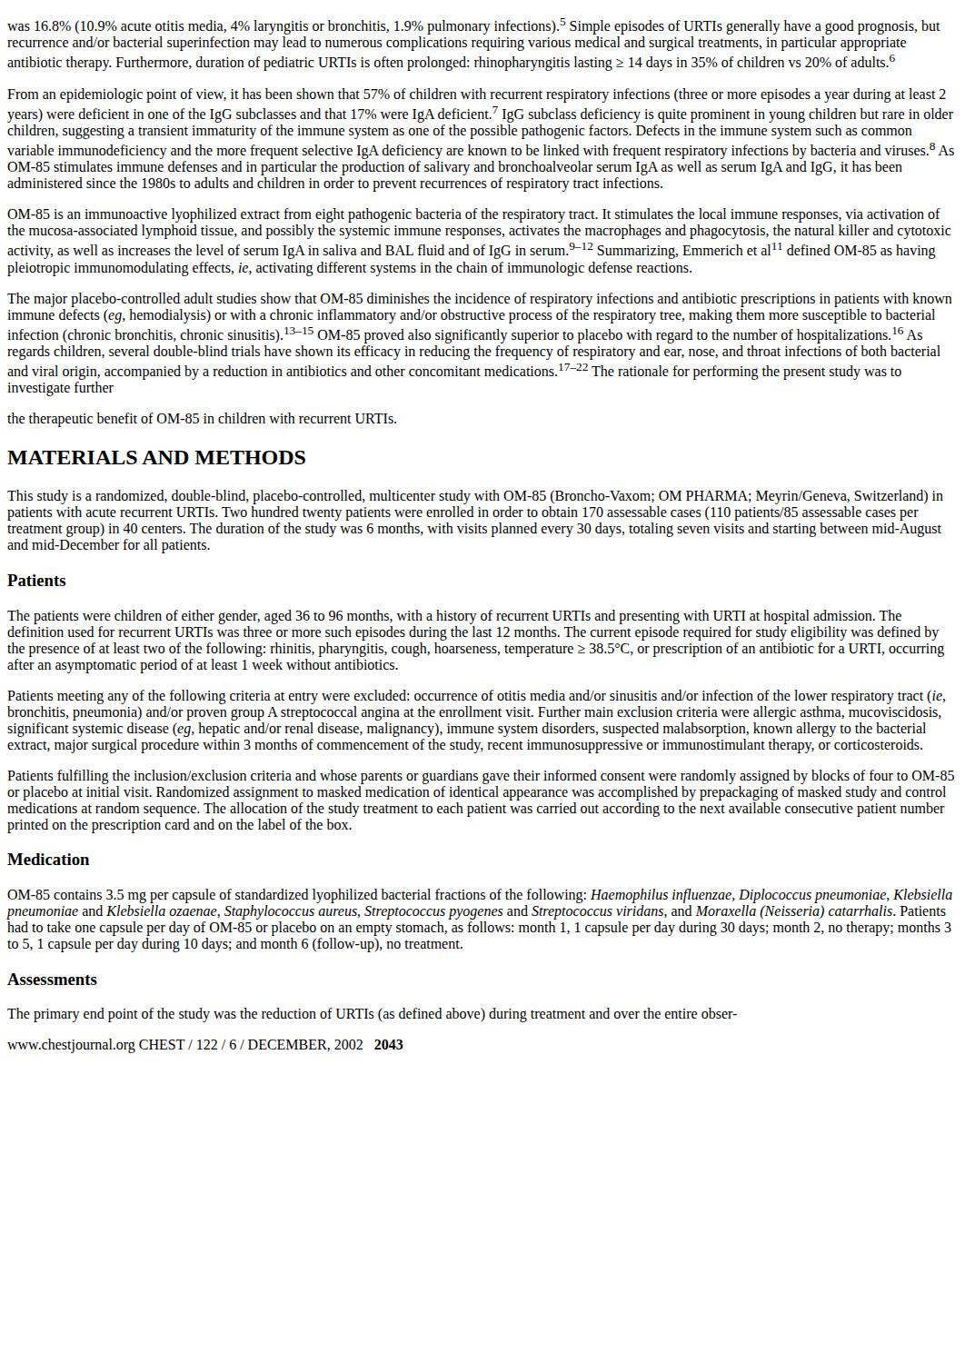was 16.8% (10.9% acute otitis media, 4% laryngitis or bronchitis, 1.9% pulmonary infections).5 Simple episodes of URTIs generally have a good prognosis, but recurrence and/or bacterial superinfection may lead to numerous complications requiring various medical and surgical treatments, in particular appropriate antibiotic therapy. Furthermore, duration of pediatric URTIs is often prolonged: rhinopharyngitis lasting ≥ 14 days in 35% of children vs 20% of adults.6
From an epidemiologic point of view, it has been shown that 57% of children with recurrent respiratory infections (three or more episodes a year during at least 2 years) were deficient in one of the IgG subclasses and that 17% were IgA deficient.7 IgG subclass deficiency is quite prominent in young children but rare in older children, suggesting a transient immaturity of the immune system as one of the possible pathogenic factors. Defects in the immune system such as common variable immunodeficiency and the more frequent selective IgA deficiency are known to be linked with frequent respiratory infections by bacteria and viruses.8 As OM-85 stimulates immune defenses and in particular the production of salivary and bronchoalveolar serum IgA as well as serum IgA and IgG, it has been administered since the 1980s to adults and children in order to prevent recurrences of respiratory tract infections.
OM-85 is an immunoactive lyophilized extract from eight pathogenic bacteria of the respiratory tract. It stimulates the local immune responses, via activation of the mucosa-associated lymphoid tissue, and possibly the systemic immune responses, activates the macrophages and phagocytosis, the natural killer and cytotoxic activity, as well as increases the level of serum IgA in saliva and BAL fluid and of IgG in serum.9–12 Summarizing, Emmerich et al11 defined OM-85 as having pleiotropic immunomodulating effects, ie, activating different systems in the chain of immunologic defense reactions.
The major placebo-controlled adult studies show that OM-85 diminishes the incidence of respiratory infections and antibiotic prescriptions in patients with known immune defects (eg, hemodialysis) or with a chronic inflammatory and/or obstructive process of the respiratory tree, making them more susceptible to bacterial infection (chronic bronchitis, chronic sinusitis).13–15 OM-85 proved also significantly superior to placebo with regard to the number of hospitalizations.16 As regards children, several double-blind trials have shown its efficacy in reducing the frequency of respiratory and ear, nose, and throat infections of both bacterial and viral origin, accompanied by a reduction in antibiotics and other concomitant medications.17–22 The rationale for performing the present study was to investigate further
the therapeutic benefit of OM-85 in children with recurrent URTIs.
MATERIALS AND METHODS
This study is a randomized, double-blind, placebo-controlled, multicenter study with OM-85 (Broncho-Vaxom; OM PHARMA; Meyrin/Geneva, Switzerland) in patients with acute recurrent URTIs. Two hundred twenty patients were enrolled in order to obtain 170 assessable cases (110 patients/85 assessable cases per treatment group) in 40 centers. The duration of the study was 6 months, with visits planned every 30 days, totaling seven visits and starting between mid-August and mid-December for all patients.
Patients
The patients were children of either gender, aged 36 to 96 months, with a history of recurrent URTIs and presenting with URTI at hospital admission. The definition used for recurrent URTIs was three or more such episodes during the last 12 months. The current episode required for study eligibility was defined by the presence of at least two of the following: rhinitis, pharyngitis, cough, hoarseness, temperature ≥ 38.5°C, or prescription of an antibiotic for a URTI, occurring after an asymptomatic period of at least 1 week without antibiotics.
Patients meeting any of the following criteria at entry were excluded: occurrence of otitis media and/or sinusitis and/or infection of the lower respiratory tract (ie, bronchitis, pneumonia) and/or proven group A streptococcal angina at the enrollment visit. Further main exclusion criteria were allergic asthma, mucoviscidosis, significant systemic disease (eg, hepatic and/or renal disease, malignancy), immune system disorders, suspected malabsorption, known allergy to the bacterial extract, major surgical procedure within 3 months of commencement of the study, recent immunosuppressive or immunostimulant therapy, or corticosteroids.
Patients fulfilling the inclusion/exclusion criteria and whose parents or guardians gave their informed consent were randomly assigned by blocks of four to OM-85 or placebo at initial visit. Randomized assignment to masked medication of identical appearance was accomplished by prepackaging of masked study and control medications at random sequence. The allocation of the study treatment to each patient was carried out according to the next available consecutive patient number printed on the prescription card and on the label of the box.
Medication
OM-85 contains 3.5 mg per capsule of standardized lyophilized bacterial fractions of the following: Haemophilus influenzae, Diplococcus pneumoniae, Klebsiella pneumoniae and Klebsiella ozaenae, Staphylococcus aureus, Streptococcus pyogenes and Streptococcus viridans, and Moraxella (Neisseria) catarrhalis. Patients had to take one capsule per day of OM-85 or placebo on an empty stomach, as follows: month 1, 1 capsule per day during 30 days; month 2, no therapy; months 3 to 5, 1 capsule per day during 10 days; and month 6 (follow-up), no treatment.
Assessments
The primary end point of the study was the reduction of URTIs (as defined above) during treatment and over the entire obser-
www.chestjournal.org CHEST / 122 / 6 / DECEMBER, 2002 2043